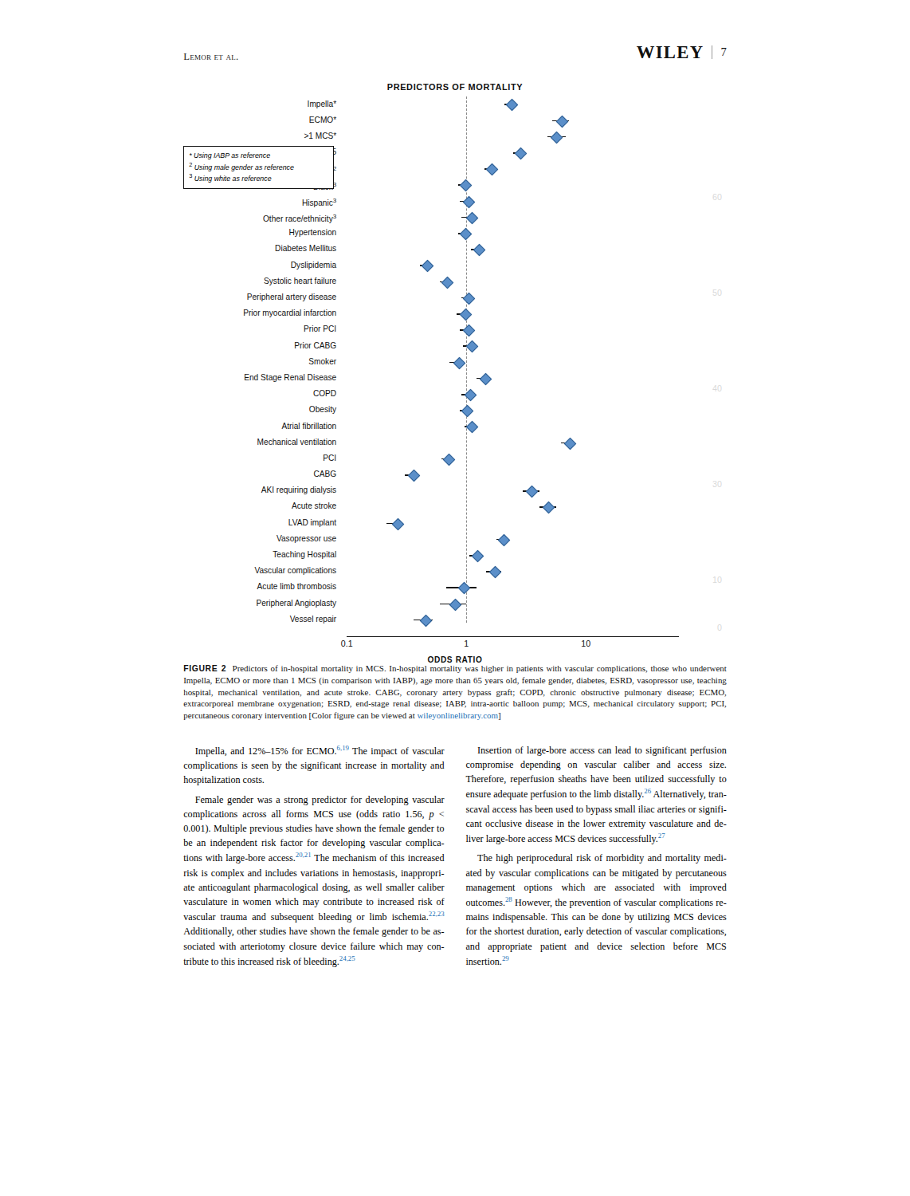Lemor et al.
WILEY
7
PREDICTORS OF MORTALITY
60 50 40 30 10 0
Impella*
ECMO*
>1 MCS*
Age ≥65
Female2
Black3
Hispanic3
Other race/ethnicity3
Hypertension
Diabetes Mellitus
Dyslipidemia
Systolic heart failure
Peripheral artery disease
Prior myocardial infarction
Prior PCI
Prior CABG
Smoker
End Stage Renal Disease
COPD
Obesity
Atrial fibrillation
Mechanical ventilation
PCI
CABG
AKI requiring dialysis
Acute stroke
LVAD implant
Vasopressor use
Teaching Hospital
Vascular complications
Acute limb thrombosis
Peripheral Angioplasty
Vessel repair
* Using IABP as reference
2 Using male gender as reference
3 Using white as reference
0.1 1 10
ODDS RATIO
FIGURE 2 Predictors of in-hospital mortality in MCS. In-hospital mortality was higher in patients with vascular complications, those who underwent Impella, ECMO or more than 1 MCS (in comparison with IABP), age more than 65 years old, female gender, diabetes, ESRD, vasopressor use, teaching hospital, mechanical ventilation, and acute stroke. CABG, coronary artery bypass graft; COPD, chronic obstructive pulmonary disease; ECMO, extracorporeal membrane oxygenation; ESRD, end-stage renal disease; IABP, intra-aortic balloon pump; MCS, mechanical circulatory support; PCI, percutaneous coronary intervention [Color figure can be viewed at wileyonlinelibrary.com]
Impella, and 12%–15% for ECMO.6,19 The impact of vascular complications is seen by the significant increase in mortality and hospitalization costs.
Female gender was a strong predictor for developing vascular complications across all forms MCS use (odds ratio 1.56, p < 0.001). Multiple previous studies have shown the female gender to be an independent risk factor for developing vascular complications with large-bore access.20,21 The mechanism of this increased risk is complex and includes variations in hemostasis, inappropriate anticoagulant pharmacological dosing, as well smaller caliber vasculature in women which may contribute to increased risk of vascular trauma and subsequent bleeding or limb ischemia.22,23 Additionally, other studies have shown the female gender to be associated with arteriotomy closure device failure which may contribute to this increased risk of bleeding.24,25
Insertion of large-bore access can lead to significant perfusion compromise depending on vascular caliber and access size. Therefore, reperfusion sheaths have been utilized successfully to ensure adequate perfusion to the limb distally.26 Alternatively, transcaval access has been used to bypass small iliac arteries or significant occlusive disease in the lower extremity vasculature and deliver large-bore access MCS devices successfully.27
The high periprocedural risk of morbidity and mortality mediated by vascular complications can be mitigated by percutaneous management options which are associated with improved outcomes.28 However, the prevention of vascular complications remains indispensable. This can be done by utilizing MCS devices for the shortest duration, early detection of vascular complications, and appropriate patient and device selection before MCS insertion.29